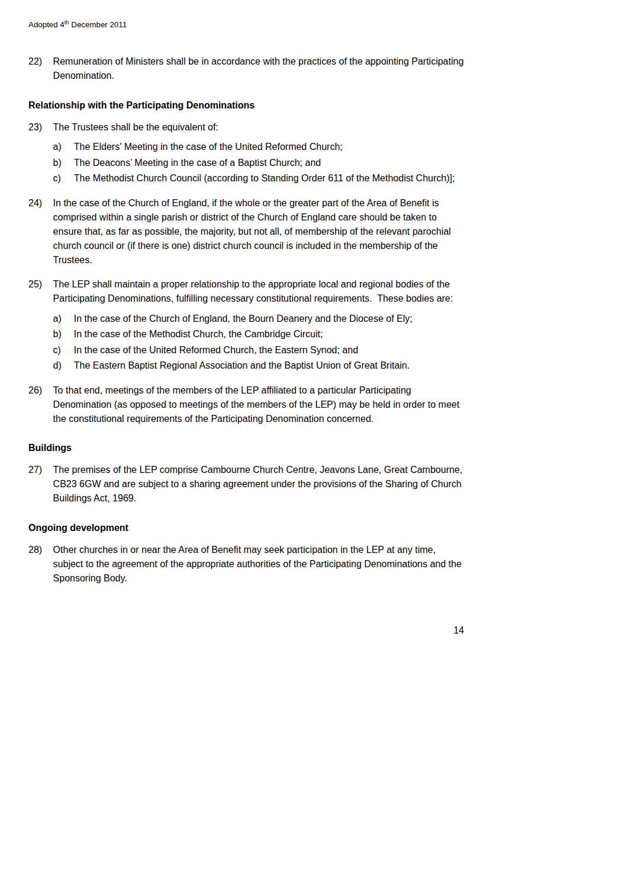Adopted 4th December 2011
22) Remuneration of Ministers shall be in accordance with the practices of the appointing Participating Denomination.
Relationship with the Participating Denominations
23) The Trustees shall be the equivalent of:
a) The Elders' Meeting in the case of the United Reformed Church;
b) The Deacons’ Meeting in the case of a Baptist Church; and
c) The Methodist Church Council (according to Standing Order 611 of the Methodist Church)];
24) In the case of the Church of England, if the whole or the greater part of the Area of Benefit is comprised within a single parish or district of the Church of England care should be taken to ensure that, as far as possible, the majority, but not all, of membership of the relevant parochial church council or (if there is one) district church council is included in the membership of the Trustees.
25) The LEP shall maintain a proper relationship to the appropriate local and regional bodies of the Participating Denominations, fulfilling necessary constitutional requirements. These bodies are:
a) In the case of the Church of England, the Bourn Deanery and the Diocese of Ely;
b) In the case of the Methodist Church, the Cambridge Circuit;
c) In the case of the United Reformed Church, the Eastern Synod; and
d) The Eastern Baptist Regional Association and the Baptist Union of Great Britain.
26) To that end, meetings of the members of the LEP affiliated to a particular Participating Denomination (as opposed to meetings of the members of the LEP) may be held in order to meet the constitutional requirements of the Participating Denomination concerned.
Buildings
27) The premises of the LEP comprise Cambourne Church Centre, Jeavons Lane, Great Cambourne, CB23 6GW and are subject to a sharing agreement under the provisions of the Sharing of Church Buildings Act, 1969.
Ongoing development
28) Other churches in or near the Area of Benefit may seek participation in the LEP at any time, subject to the agreement of the appropriate authorities of the Participating Denominations and the Sponsoring Body.
14